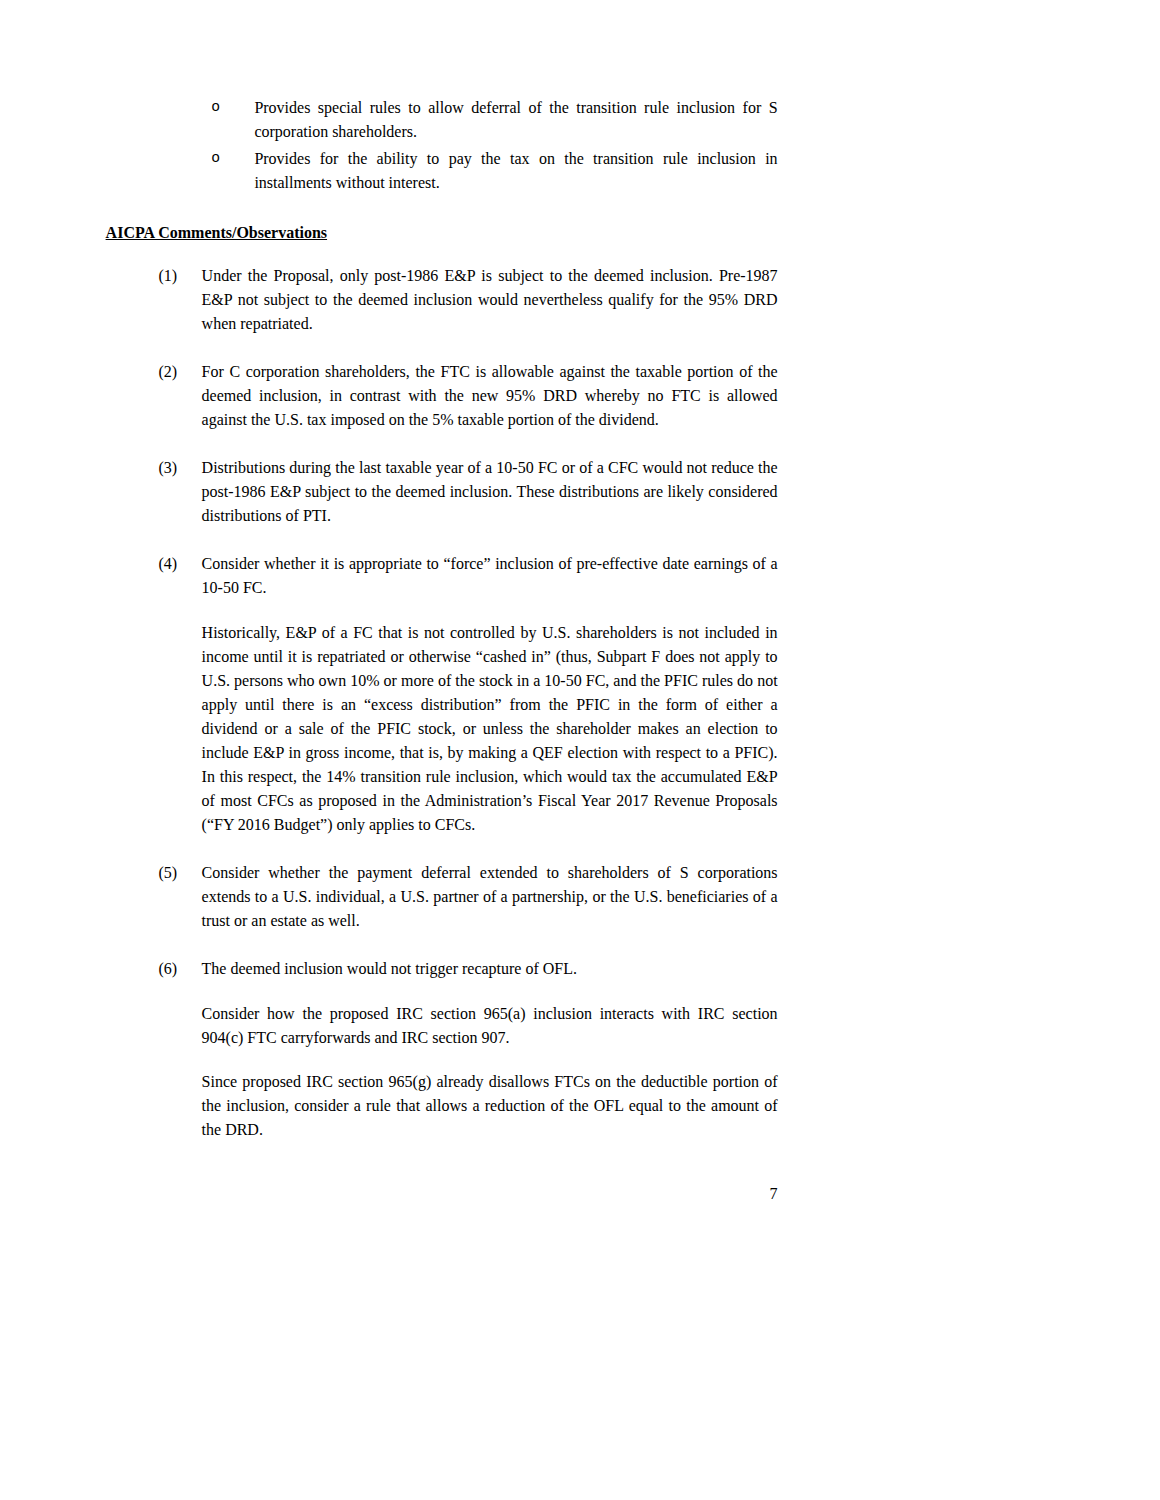o Provides special rules to allow deferral of the transition rule inclusion for S corporation shareholders.
o Provides for the ability to pay the tax on the transition rule inclusion in installments without interest.
AICPA Comments/Observations
(1)
Under the Proposal, only post-1986 E&P is subject to the deemed inclusion. Pre-1987 E&P not subject to the deemed inclusion would nevertheless qualify for the 95% DRD when repatriated.
(2)
For C corporation shareholders, the FTC is allowable against the taxable portion of the deemed inclusion, in contrast with the new 95% DRD whereby no FTC is allowed against the U.S. tax imposed on the 5% taxable portion of the dividend.
(3)
Distributions during the last taxable year of a 10-50 FC or of a CFC would not reduce the post-1986 E&P subject to the deemed inclusion. These distributions are likely considered distributions of PTI.
(4)
Consider whether it is appropriate to “force” inclusion of pre-effective date earnings of a 10-50 FC.
Historically, E&P of a FC that is not controlled by U.S. shareholders is not included in income until it is repatriated or otherwise “cashed in” (thus, Subpart F does not apply to U.S. persons who own 10% or more of the stock in a 10-50 FC, and the PFIC rules do not apply until there is an “excess distribution” from the PFIC in the form of either a dividend or a sale of the PFIC stock, or unless the shareholder makes an election to include E&P in gross income, that is, by making a QEF election with respect to a PFIC). In this respect, the 14% transition rule inclusion, which would tax the accumulated E&P of most CFCs as proposed in the Administration’s Fiscal Year 2017 Revenue Proposals (“FY 2016 Budget”) only applies to CFCs.
(5)
Consider whether the payment deferral extended to shareholders of S corporations extends to a U.S. individual, a U.S. partner of a partnership, or the U.S. beneficiaries of a trust or an estate as well.
(6)
The deemed inclusion would not trigger recapture of OFL.
Consider how the proposed IRC section 965(a) inclusion interacts with IRC section 904(c) FTC carryforwards and IRC section 907.
Since proposed IRC section 965(g) already disallows FTCs on the deductible portion of the inclusion, consider a rule that allows a reduction of the OFL equal to the amount of the DRD.
7